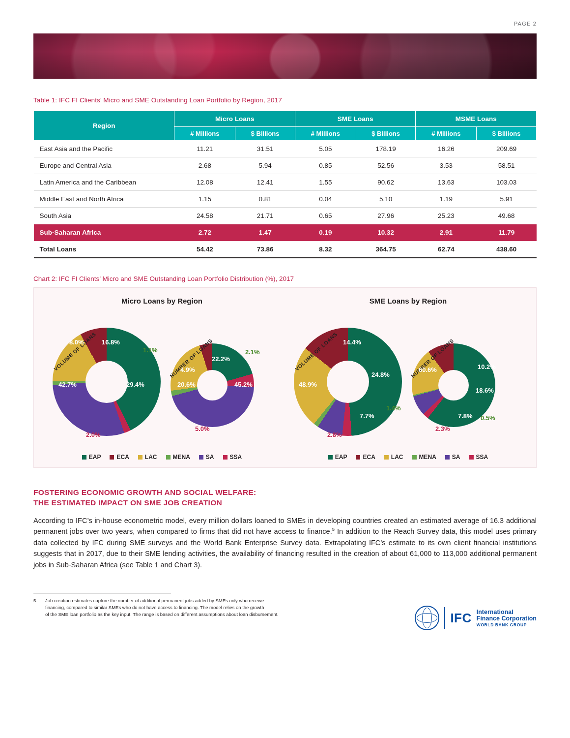PAGE 2
Table 1: IFC FI Clients’ Micro and SME Outstanding Loan Portfolio by Region, 2017
| Region | Micro Loans | SME Loans | MSME Loans |
| --- | --- | --- | --- |
| # Millions | $ Billions | # Millions | $ Billions | # Millions | $ Billions |
| East Asia and the Pacific | 11.21 | 31.51 | 5.05 | 178.19 | 16.26 | 209.69 |
| Europe and Central Asia | 2.68 | 5.94 | 0.85 | 52.56 | 3.53 | 58.51 |
| Latin America and the Caribbean | 12.08 | 12.41 | 1.55 | 90.62 | 13.63 | 103.03 |
| Middle East and North Africa | 1.15 | 0.81 | 0.04 | 5.10 | 1.19 | 5.91 |
| South Asia | 24.58 | 21.71 | 0.65 | 27.96 | 25.23 | 49.68 |
| Sub-Saharan Africa | 2.72 | 1.47 | 0.19 | 10.32 | 2.91 | 11.79 |
| Total Loans | 54.42 | 73.86 | 8.32 | 364.75 | 62.74 | 438.60 |
Chart 2: IFC FI Clients’ Micro and SME Outstanding Loan Portfolio Distribution (%), 2017
Micro Loans by Region
VOLUME OF LOANS
42.7%
2.0%
29.4%
1.1%
16.8%
8.0%
NUMBER OF LOANS
20.6%
5.0%
45.2%
2.1%
22.2%
4.9%
EAP ECA LAC MENA SA SSA
SME Loans by Region
VOLUME OF LOANS
48.9%
2.8%
7.7%
1.4%
24.8%
14.4%
NUMBER OF LOANS
60.6%
2.3%
7.8%
0.5%
18.6%
10.2%
EAP ECA LAC MENA SA SSA
Fostering Economic Growth and Social Welfare:
The Estimated Impact on SME Job Creation
According to IFC’s in-house econometric model, every million dollars loaned to SMEs in developing countries created an estimated average of 16.3 additional permanent jobs over two years, when compared to firms that did not have access to finance.5 In addition to the Reach Survey data, this model uses primary data collected by IFC during SME surveys and the World Bank Enterprise Survey data. Extrapolating IFC’s estimate to its own client financial institutions suggests that in 2017, due to their SME lending activities, the availability of financing resulted in the creation of about 61,000 to 113,000 additional permanent jobs in Sub-Saharan Africa (see Table 1 and Chart 3).
5.
Job creation estimates capture the number of additional permanent jobs added by SMEs only who receive
financing, compared to similar SMEs who do not have access to financing. The model relies on the growth
of the SME loan portfolio as the key input. The range is based on different assumptions about loan disbursement.
IFC
International
Finance Corporation
WORLD BANK GROUP